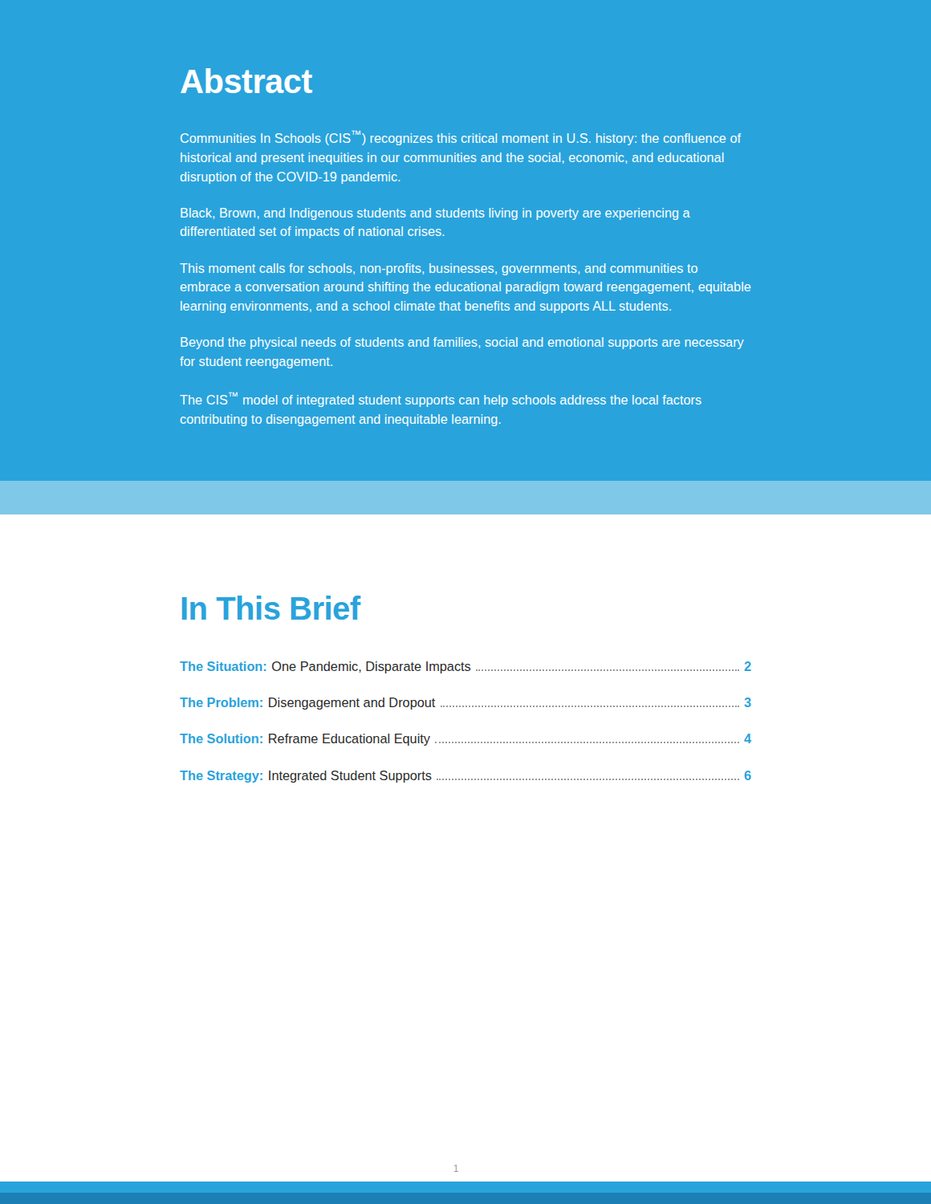Abstract
Communities In Schools (CIS™) recognizes this critical moment in U.S. history: the confluence of historical and present inequities in our communities and the social, economic, and educational disruption of the COVID-19 pandemic.
Black, Brown, and Indigenous students and students living in poverty are experiencing a differentiated set of impacts of national crises.
This moment calls for schools, non-profits, businesses, governments, and communities to embrace a conversation around shifting the educational paradigm toward reengagement, equitable learning environments, and a school climate that benefits and supports ALL students.
Beyond the physical needs of students and families, social and emotional supports are necessary for student reengagement.
The CIS™ model of integrated student supports can help schools address the local factors contributing to disengagement and inequitable learning.
In This Brief
The Situation: One Pandemic, Disparate Impacts 2
The Problem: Disengagement and Dropout 3
The Solution: Reframe Educational Equity 4
The Strategy: Integrated Student Supports 6
1